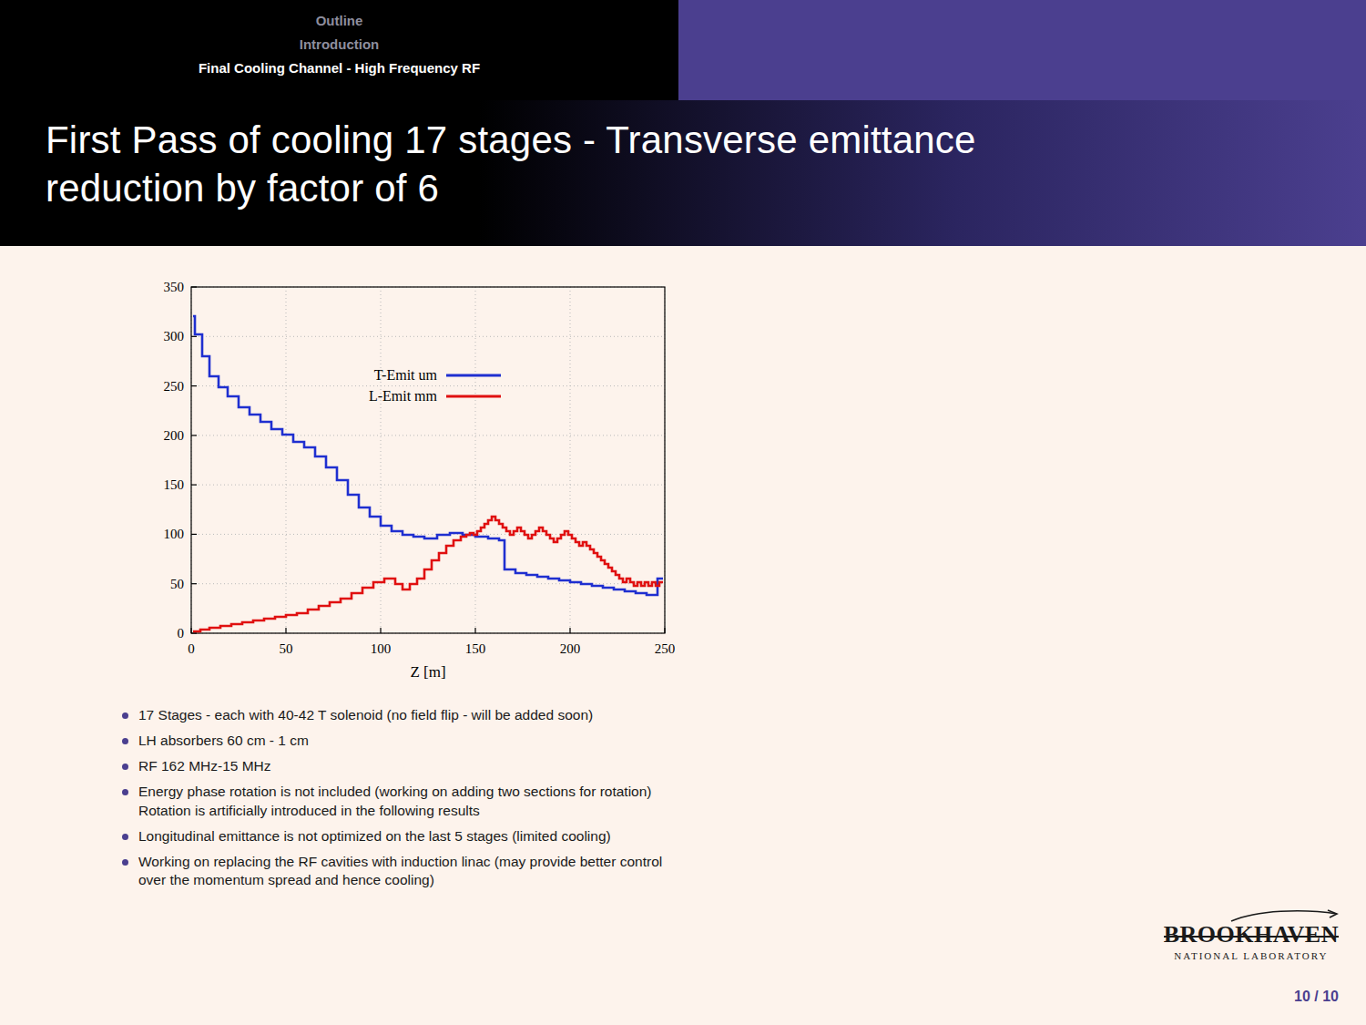Outline
Introduction
Final Cooling Channel - High Frequency RF
First Pass of cooling 17 stages - Transverse emittance
reduction by factor of 6
0 50 100 150 200 250 300 350 0 50 100 150 200 250 Z [m] T-Emit um L-Emit mm
17 Stages - each with 40-42 T solenoid (no field flip - will be added soon)
LH absorbers 60 cm - 1 cm
RF 162 MHz-15 MHz
Energy phase rotation is not included (working on adding two sections for rotation) Rotation is artificially introduced in the following results
Longitudinal emittance is not optimized on the last 5 stages (limited cooling)
Working on replacing the RF cavities with induction linac (may provide better control over the momentum spread and hence cooling)
BROOKHAVEN
NATIONAL LABORATORY
10 / 10